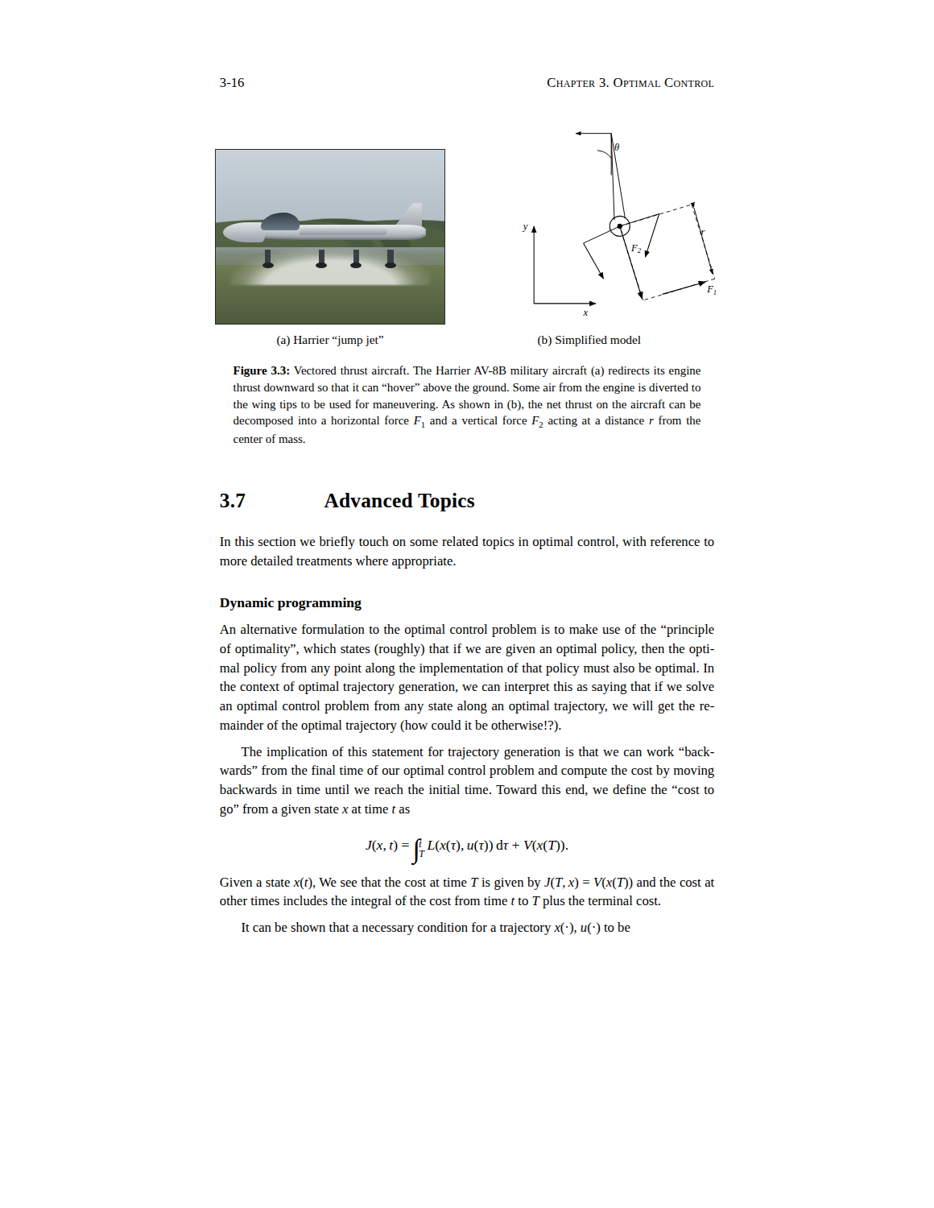3-16 Chapter 3. Optimal Control
(a) Harrier “jump jet”
θ r F1 F2 y x
(b) Simplified model
Figure 3.3: Vectored thrust aircraft. The Harrier AV-8B military aircraft (a) redirects its engine thrust downward so that it can “hover” above the ground. Some air from the engine is diverted to the wing tips to be used for maneuvering. As shown in (b), the net thrust on the aircraft can be decomposed into a horizontal force F1 and a vertical force F2 acting at a distance r from the center of mass.
3.7 Advanced Topics
In this section we briefly touch on some related topics in optimal control, with reference to more detailed treatments where appropriate.
Dynamic programming
An alternative formulation to the optimal control problem is to make use of the “principle of optimality”, which states (roughly) that if we are given an optimal policy, then the optimal policy from any point along the implementation of that policy must also be optimal. In the context of optimal trajectory generation, we can interpret this as saying that if we solve an optimal control problem from any state along an optimal trajectory, we will get the remainder of the optimal trajectory (how could it be otherwise!?).
The implication of this statement for trajectory generation is that we can work “backwards” from the final time of our optimal control problem and compute the cost by moving backwards in time until we reach the initial time. Toward this end, we define the “cost to go” from a given state x at time t as
J(x, t) = ∫Tt L(x(τ), u(τ)) dτ + V(x(T)).
Given a state x(t), We see that the cost at time T is given by J(T, x) = V(x(T)) and the cost at other times includes the integral of the cost from time t to T plus the terminal cost.
It can be shown that a necessary condition for a trajectory x(·), u(·) to be